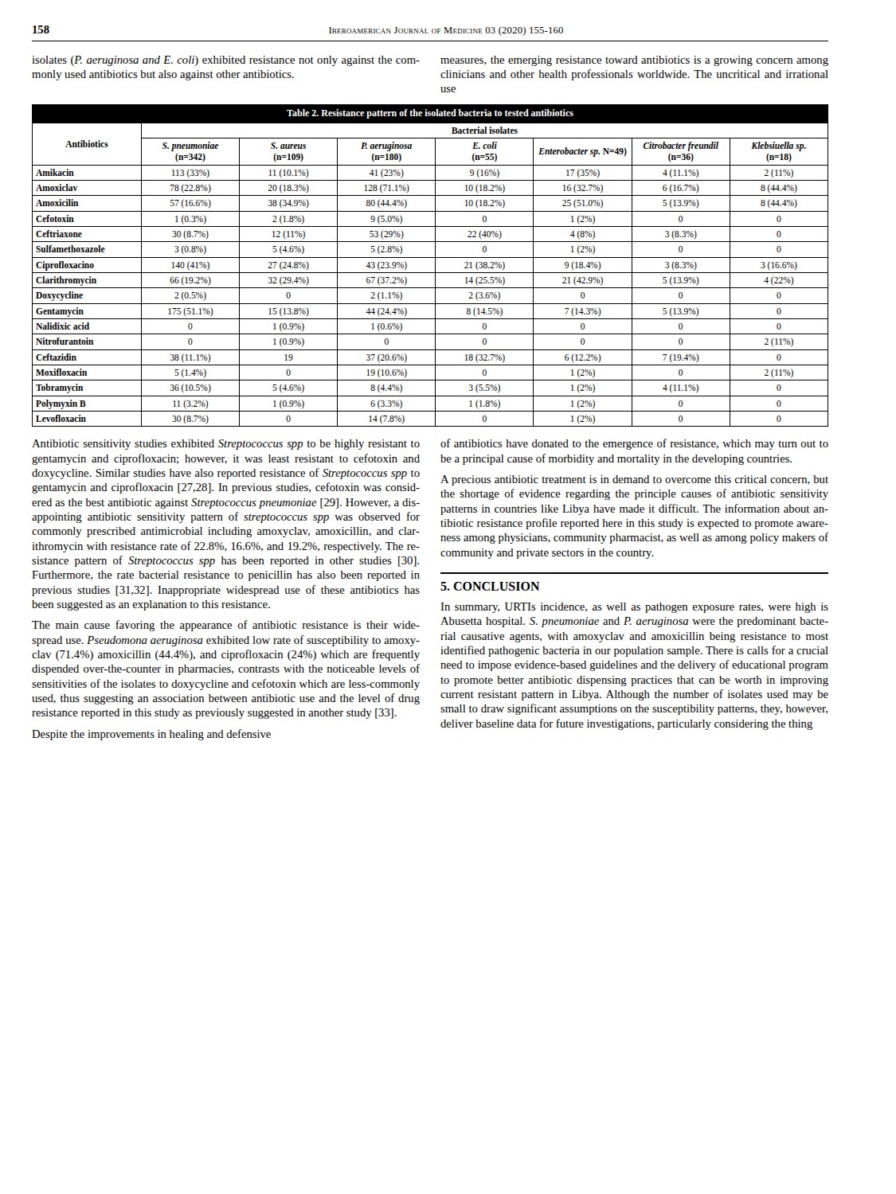158 Iberoamerican Journal of Medicine 03 (2020) 155-160
isolates (P. aeruginosa and E. coli) exhibited resistance not only against the commonly used antibiotics but also against other antibiotics.
measures, the emerging resistance toward antibiotics is a growing concern among clinicians and other health professionals worldwide. The uncritical and irrational use
Table 2. Resistance pattern of the isolated bacteria to tested antibiotics
| Antibiotics | Bacterial isolates |
| --- | --- |
| S. pneumoniae (n=342) | S. aureus (n=109) | P. aeruginosa (n=180) | E. coli (n=55) | Enterobacter sp. N=49) | Citrobacter freundil (n=36) | Klebsiuella sp. (n=18) |
| Amikacin | 113 (33%) | 11 (10.1%) | 41 (23%) | 9 (16%) | 17 (35%) | 4 (11.1%) | 2 (11%) |
| Amoxiclav | 78 (22.8%) | 20 (18.3%) | 128 (71.1%) | 10 (18.2%) | 16 (32.7%) | 6 (16.7%) | 8 (44.4%) |
| Amoxicilin | 57 (16.6%) | 38 (34.9%) | 80 (44.4%) | 10 (18.2%) | 25 (51.0%) | 5 (13.9%) | 8 (44.4%) |
| Cefotoxin | 1 (0.3%) | 2 (1.8%) | 9 (5.0%) | 0 | 1 (2%) | 0 | 0 |
| Ceftriaxone | 30 (8.7%) | 12 (11%) | 53 (29%) | 22 (40%) | 4 (8%) | 3 (8.3%) | 0 |
| Sulfamethoxazole | 3 (0.8%) | 5 (4.6%) | 5 (2.8%) | 0 | 1 (2%) | 0 | 0 |
| Ciprofloxacino | 140 (41%) | 27 (24.8%) | 43 (23.9%) | 21 (38.2%) | 9 (18.4%) | 3 (8.3%) | 3 (16.6%) |
| Clarithromycin | 66 (19.2%) | 32 (29.4%) | 67 (37.2%) | 14 (25.5%) | 21 (42.9%) | 5 (13.9%) | 4 (22%) |
| Doxycycline | 2 (0.5%) | 0 | 2 (1.1%) | 2 (3.6%) | 0 | 0 | 0 |
| Gentamycin | 175 (51.1%) | 15 (13.8%) | 44 (24.4%) | 8 (14.5%) | 7 (14.3%) | 5 (13.9%) | 0 |
| Nalidixic acid | 0 | 1 (0.9%) | 1 (0.6%) | 0 | 0 | 0 | 0 |
| Nitrofurantoin | 0 | 1 (0.9%) | 0 | 0 | 0 | 0 | 2 (11%) |
| Ceftazidin | 38 (11.1%) | 19 | 37 (20.6%) | 18 (32.7%) | 6 (12.2%) | 7 (19.4%) | 0 |
| Moxifloxacin | 5 (1.4%) | 0 | 19 (10.6%) | 0 | 1 (2%) | 0 | 2 (11%) |
| Tobramycin | 36 (10.5%) | 5 (4.6%) | 8 (4.4%) | 3 (5.5%) | 1 (2%) | 4 (11.1%) | 0 |
| Polymyxin B | 11 (3.2%) | 1 (0.9%) | 6 (3.3%) | 1 (1.8%) | 1 (2%) | 0 | 0 |
| Levofloxacin | 30 (8.7%) | 0 | 14 (7.8%) | 0 | 1 (2%) | 0 | 0 |
Antibiotic sensitivity studies exhibited Streptococcus spp to be highly resistant to gentamycin and ciprofloxacin; however, it was least resistant to cefotoxin and doxycycline. Similar studies have also reported resistance of Streptococcus spp to gentamycin and ciprofloxacin [27,28]. In previous studies, cefotoxin was considered as the best antibiotic against Streptococcus pneumoniae [29]. However, a disappointing antibiotic sensitivity pattern of streptococcus spp was observed for commonly prescribed antimicrobial including amoxyclav, amoxicillin, and clarithromycin with resistance rate of 22.8%, 16.6%, and 19.2%, respectively. The resistance pattern of Streptococcus spp has been reported in other studies [30]. Furthermore, the rate bacterial resistance to penicillin has also been reported in previous studies [31,32]. Inappropriate widespread use of these antibiotics has been suggested as an explanation to this resistance.
The main cause favoring the appearance of antibiotic resistance is their widespread use. Pseudomona aeruginosa exhibited low rate of susceptibility to amoxyclav (71.4%) amoxicillin (44.4%), and ciprofloxacin (24%) which are frequently dispended over-the-counter in pharmacies, contrasts with the noticeable levels of sensitivities of the isolates to doxycycline and cefotoxin which are less-commonly used, thus suggesting an association between antibiotic use and the level of drug resistance reported in this study as previously suggested in another study [33].
Despite the improvements in healing and defensive
of antibiotics have donated to the emergence of resistance, which may turn out to be a principal cause of morbidity and mortality in the developing countries.
A precious antibiotic treatment is in demand to overcome this critical concern, but the shortage of evidence regarding the principle causes of antibiotic sensitivity patterns in countries like Libya have made it difficult. The information about antibiotic resistance profile reported here in this study is expected to promote awareness among physicians, community pharmacist, as well as among policy makers of community and private sectors in the country.
5. CONCLUSION
In summary, URTIs incidence, as well as pathogen exposure rates, were high is Abusetta hospital. S. pneumoniae and P. aeruginosa were the predominant bacterial causative agents, with amoxyclav and amoxicillin being resistance to most identified pathogenic bacteria in our population sample. There is calls for a crucial need to impose evidence-based guidelines and the delivery of educational program to promote better antibiotic dispensing practices that can be worth in improving current resistant pattern in Libya. Although the number of isolates used may be small to draw significant assumptions on the susceptibility patterns, they, however, deliver baseline data for future investigations, particularly considering the thing